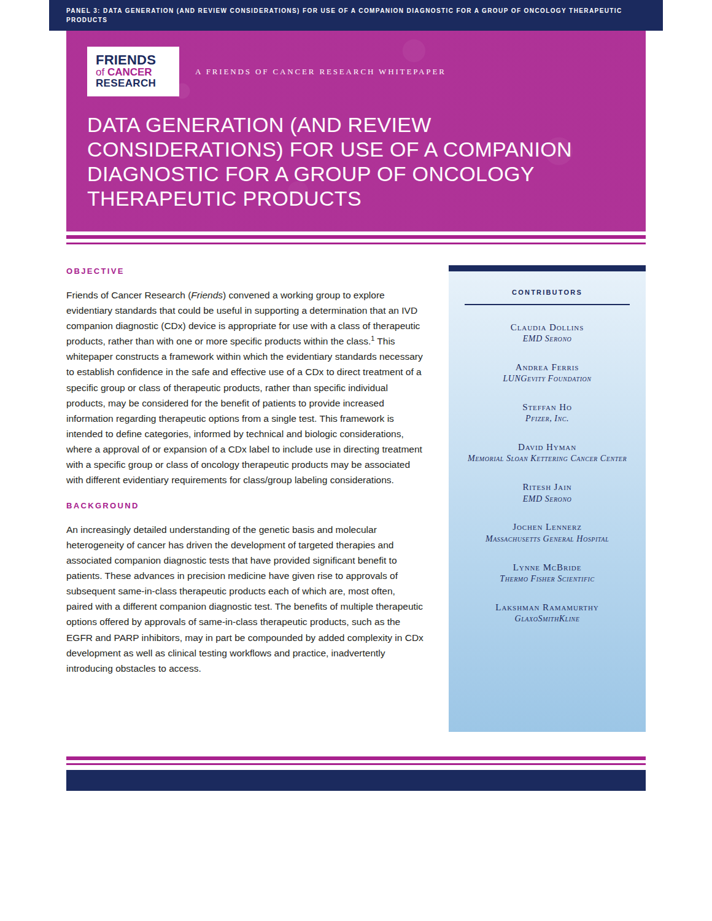Panel 3: Data Generation (and Review Considerations) for Use of a Companion Diagnostic for a Group of Oncology Therapeutic Products
FRIENDS of CANCER RESEARCH
A Friends of Cancer Research Whitepaper
Data Generation (and Review Considerations) for Use of a Companion Diagnostic for a Group of Oncology Therapeutic Products
Objective
Friends of Cancer Research (Friends) convened a working group to explore evidentiary standards that could be useful in supporting a determination that an IVD companion diagnostic (CDx) device is appropriate for use with a class of therapeutic products, rather than with one or more specific products within the class.1 This whitepaper constructs a framework within which the evidentiary standards necessary to establish confidence in the safe and effective use of a CDx to direct treatment of a specific group or class of therapeutic products, rather than specific individual products, may be considered for the benefit of patients to provide increased information regarding therapeutic options from a single test. This framework is intended to define categories, informed by technical and biologic considerations, where a approval of or expansion of a CDx label to include use in directing treatment with a specific group or class of oncology therapeutic products may be associated with different evidentiary requirements for class/group labeling considerations.
Background
An increasingly detailed understanding of the genetic basis and molecular heterogeneity of cancer has driven the development of targeted therapies and associated companion diagnostic tests that have provided significant benefit to patients. These advances in precision medicine have given rise to approvals of subsequent same-in-class therapeutic products each of which are, most often, paired with a different companion diagnostic test. The benefits of multiple therapeutic options offered by approvals of same-in-class therapeutic products, such as the EGFR and PARP inhibitors, may in part be compounded by added complexity in CDx development as well as clinical testing workflows and practice, inadvertently introducing obstacles to access.
Contributors
Claudia Dollins EMD Serono
Andrea Ferris LUNGevity Foundation
Steffan Ho Pfizer, Inc.
David Hyman Memorial Sloan Kettering Cancer Center
Ritesh Jain EMD Serono
Jochen Lennerz Massachusetts General Hospital
Lynne McBride Thermo Fisher Scientific
Lakshman Ramamurthy GlaxoSmithKline